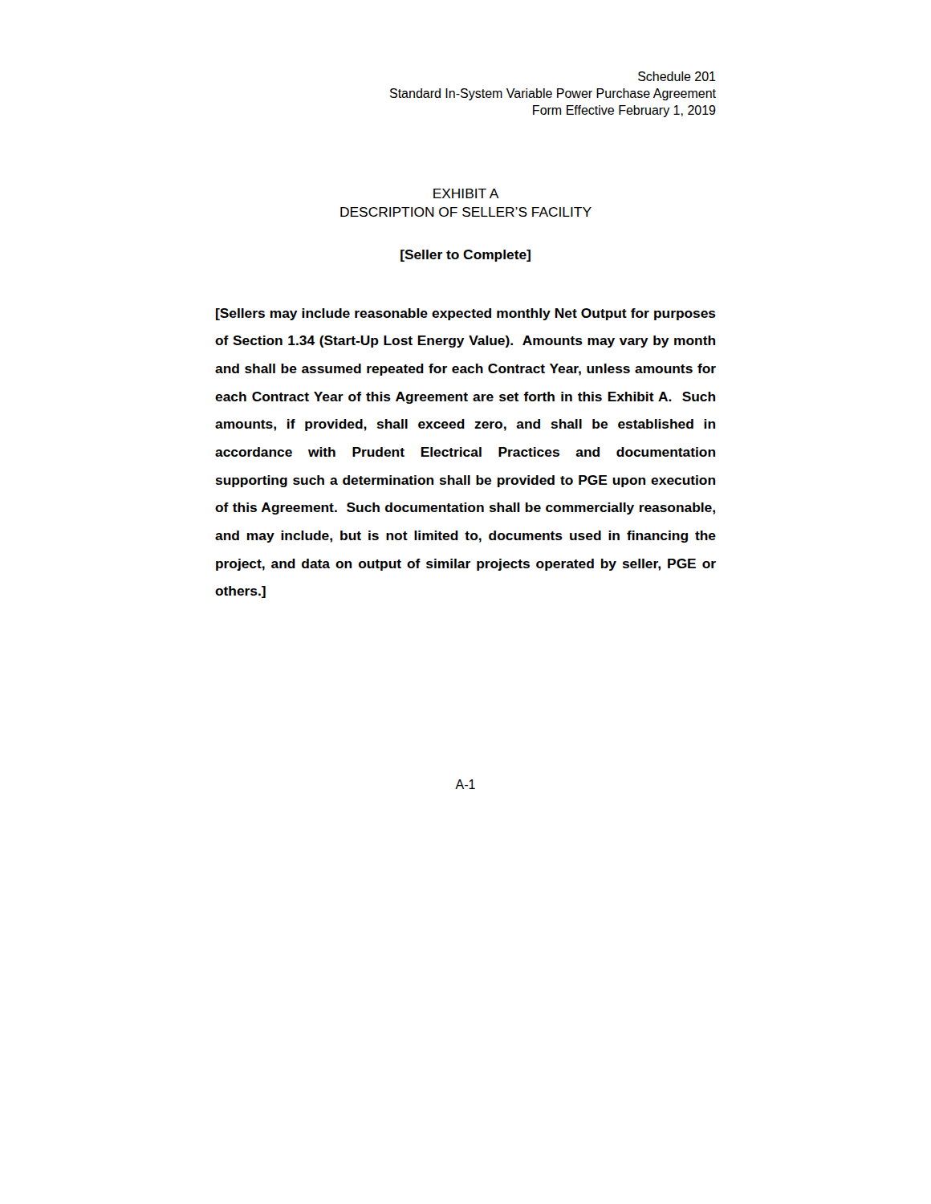Schedule 201
Standard In-System Variable Power Purchase Agreement
Form Effective February 1, 2019
EXHIBIT A
DESCRIPTION OF SELLER’S FACILITY
[Seller to Complete]
[Sellers may include reasonable expected monthly Net Output for purposes of Section 1.34 (Start-Up Lost Energy Value). Amounts may vary by month and shall be assumed repeated for each Contract Year, unless amounts for each Contract Year of this Agreement are set forth in this Exhibit A. Such amounts, if provided, shall exceed zero, and shall be established in accordance with Prudent Electrical Practices and documentation supporting such a determination shall be provided to PGE upon execution of this Agreement. Such documentation shall be commercially reasonable, and may include, but is not limited to, documents used in financing the project, and data on output of similar projects operated by seller, PGE or others.]
A-1